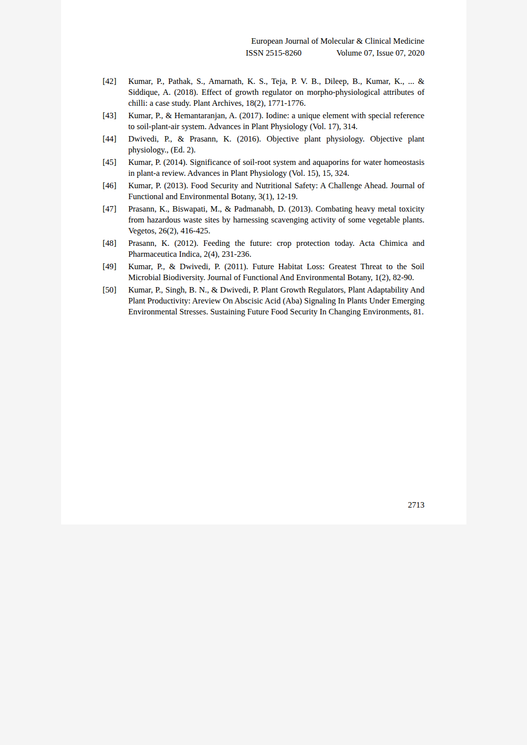European Journal of Molecular & Clinical Medicine ISSN 2515-8260 Volume 07, Issue 07, 2020
[42] Kumar, P., Pathak, S., Amarnath, K. S., Teja, P. V. B., Dileep, B., Kumar, K., ... & Siddique, A. (2018). Effect of growth regulator on morpho-physiological attributes of chilli: a case study. Plant Archives, 18(2), 1771-1776.
[43] Kumar, P., & Hemantaranjan, A. (2017). Iodine: a unique element with special reference to soil-plant-air system. Advances in Plant Physiology (Vol. 17), 314.
[44] Dwivedi, P., & Prasann, K. (2016). Objective plant physiology. Objective plant physiology., (Ed. 2).
[45] Kumar, P. (2014). Significance of soil-root system and aquaporins for water homeostasis in plant-a review. Advances in Plant Physiology (Vol. 15), 15, 324.
[46] Kumar, P. (2013). Food Security and Nutritional Safety: A Challenge Ahead. Journal of Functional and Environmental Botany, 3(1), 12-19.
[47] Prasann, K., Biswapati, M., & Padmanabh, D. (2013). Combating heavy metal toxicity from hazardous waste sites by harnessing scavenging activity of some vegetable plants. Vegetos, 26(2), 416-425.
[48] Prasann, K. (2012). Feeding the future: crop protection today. Acta Chimica and Pharmaceutica Indica, 2(4), 231-236.
[49] Kumar, P., & Dwivedi, P. (2011). Future Habitat Loss: Greatest Threat to the Soil Microbial Biodiversity. Journal of Functional And Environmental Botany, 1(2), 82-90.
[50] Kumar, P., Singh, B. N., & Dwivedi, P. Plant Growth Regulators, Plant Adaptability And Plant Productivity: Areview On Abscisic Acid (Aba) Signaling In Plants Under Emerging Environmental Stresses. Sustaining Future Food Security In Changing Environments, 81.
2713